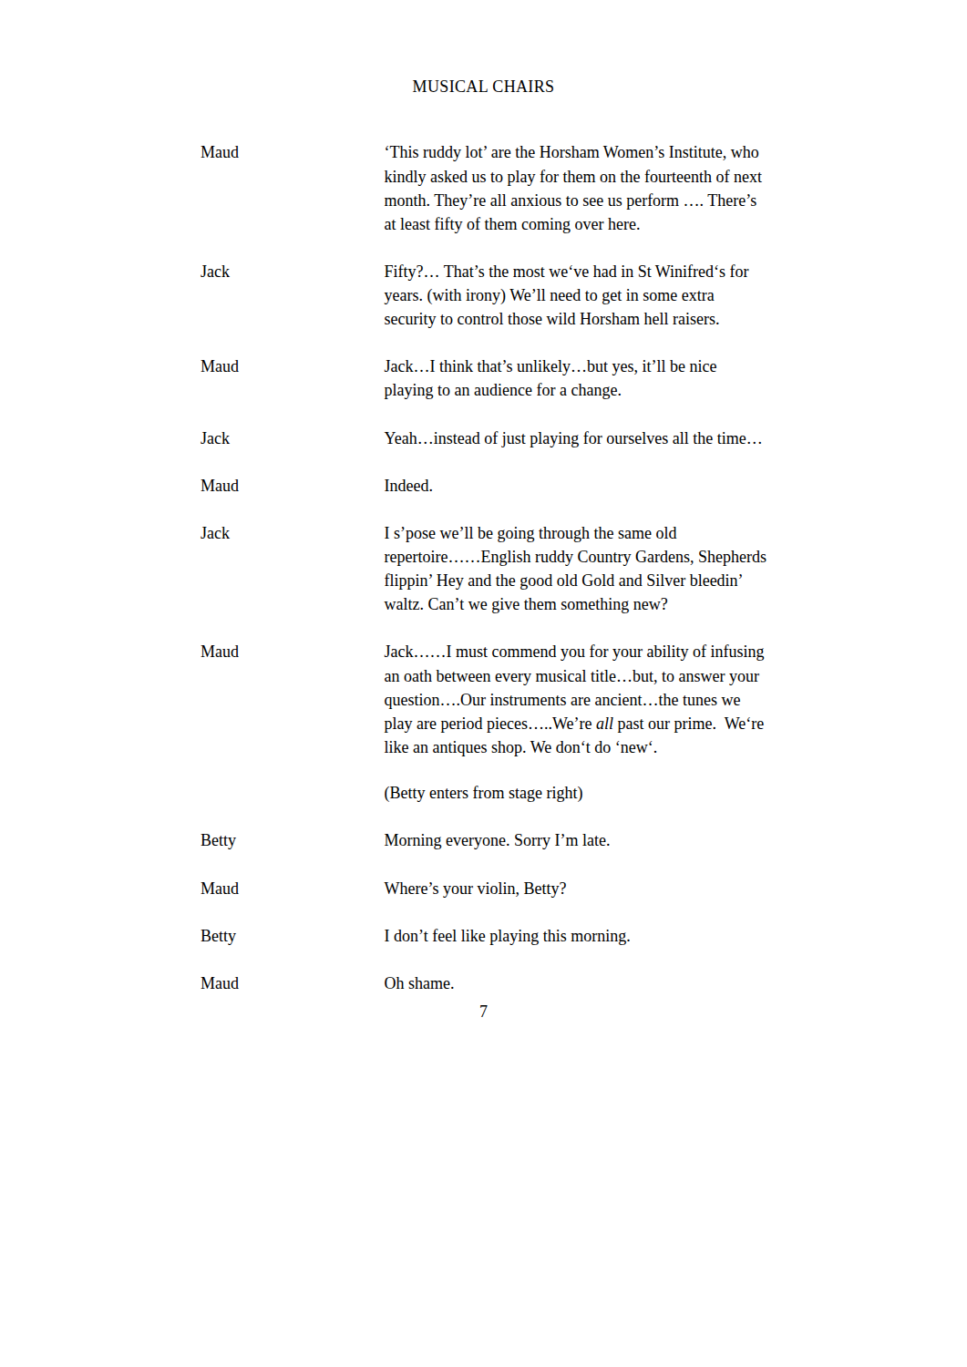MUSICAL CHAIRS
| Maud | ‘This ruddy lot’ are the Horsham Women’s Institute, who kindly asked us to play for them on the fourteenth of next month. They’re all anxious to see us perform …. There’s at least fifty of them coming over here. |
| Jack | Fifty?… That’s the most we‘ve had in St Winifred‘s for years. (with irony) We’ll need to get in some extra security to control those wild Horsham hell raisers. |
| Maud | Jack…I think that’s unlikely…but yes, it’ll be nice playing to an audience for a change. |
| Jack | Yeah…instead of just playing for ourselves all the time… |
| Maud | Indeed. |
| Jack | I s’pose we’ll be going through the same old repertoire……English ruddy Country Gardens, Shepherds flippin’ Hey and the good old Gold and Silver bleedin’ waltz. Can’t we give them something new? |
| Maud | Jack……I must commend you for your ability of infusing an oath between every musical title…but, to answer your question….Our instruments are ancient…the tunes we play are period pieces…..We’re all past our prime. We‘re like an antiques shop. We don‘t do ‘new‘. (Betty enters from stage right) |
| Betty | Morning everyone. Sorry I’m late. |
| Maud | Where’s your violin, Betty? |
| Betty | I don’t feel like playing this morning. |
| Maud | Oh shame. |
7